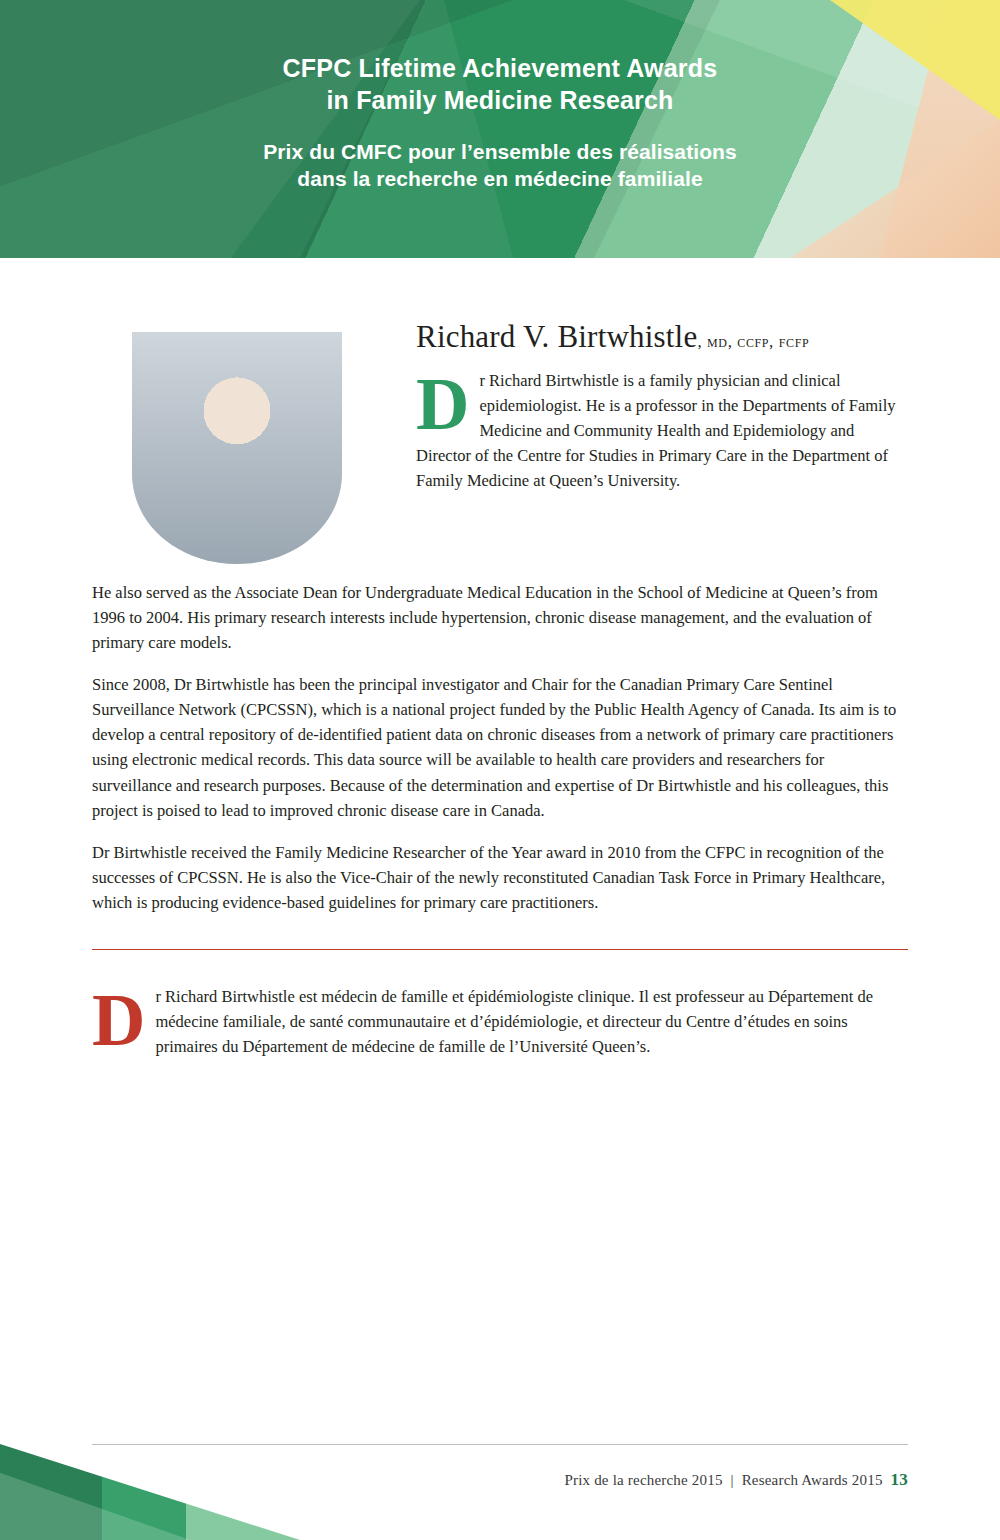CFPC Lifetime Achievement Awards
in Family Medicine Research
Prix du CMFC pour l’ensemble des réalisations
dans la recherche en médecine familiale
Richard V. Birtwhistle, MD, CCFP, FCFP
Dr Richard Birtwhistle is a family physician and clinical epidemiologist. He is a professor in the Departments of Family Medicine and Community Health and Epidemiology and Director of the Centre for Studies in Primary Care in the Department of Family Medicine at Queen’s University.
He also served as the Associate Dean for Undergraduate Medical Education in the School of Medicine at Queen’s from 1996 to 2004. His primary research interests include hypertension, chronic disease management, and the evaluation of primary care models.
Since 2008, Dr Birtwhistle has been the principal investigator and Chair for the Canadian Primary Care Sentinel Surveillance Network (CPCSSN), which is a national project funded by the Public Health Agency of Canada. Its aim is to develop a central repository of de-identified patient data on chronic diseases from a network of primary care practitioners using electronic medical records. This data source will be available to health care providers and researchers for surveillance and research purposes. Because of the determination and expertise of Dr Birtwhistle and his colleagues, this project is poised to lead to improved chronic disease care in Canada.
Dr Birtwhistle received the Family Medicine Researcher of the Year award in 2010 from the CFPC in recognition of the successes of CPCSSN. He is also the Vice-Chair of the newly reconstituted Canadian Task Force in Primary Healthcare, which is producing evidence-based guidelines for primary care practitioners.
Dr Richard Birtwhistle est médecin de famille et épidémiologiste clinique. Il est professeur au Département de médecine familiale, de santé communautaire et d’épidémiologie, et directeur du Centre d’études en soins primaires du Département de médecine de famille de l’Université Queen’s.
Prix de la recherche 2015 | Research Awards 201513